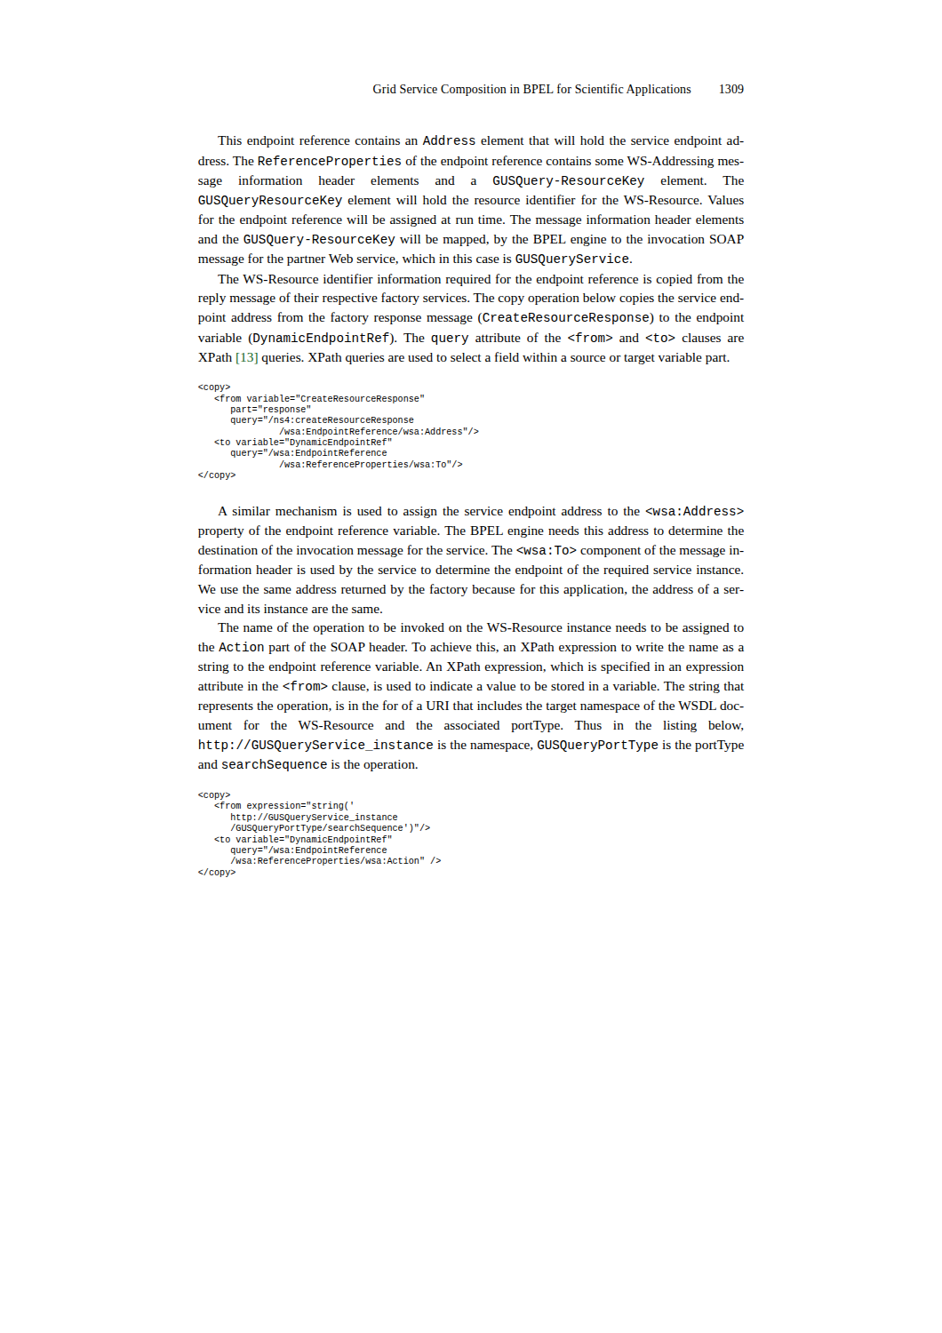Grid Service Composition in BPEL for Scientific Applications1309
This endpoint reference contains an Address element that will hold the service endpoint address. The ReferenceProperties of the endpoint reference contains some WS-Addressing message information header elements and a GUSQuery-ResourceKey element. The GUSQueryResourceKey element will hold the resource identifier for the WS-Resource. Values for the endpoint reference will be assigned at run time. The message information header elements and the GUSQuery-ResourceKey will be mapped, by the BPEL engine to the invocation SOAP message for the partner Web service, which in this case is GUSQueryService.
The WS-Resource identifier information required for the endpoint reference is copied from the reply message of their respective factory services. The copy operation below copies the service endpoint address from the factory response message (CreateResourceResponse) to the endpoint variable (DynamicEndpointRef). The query attribute of the <from> and <to> clauses are XPath [13] queries. XPath queries are used to select a field within a source or target variable part.
<copy>
   <from variable="CreateResourceResponse"
      part="response"
      query="/ns4:createResourceResponse
               /wsa:EndpointReference/wsa:Address"/>
   <to variable="DynamicEndpointRef"
      query="/wsa:EndpointReference
               /wsa:ReferenceProperties/wsa:To"/>
</copy>
A similar mechanism is used to assign the service endpoint address to the <wsa:Address> property of the endpoint reference variable. The BPEL engine needs this address to determine the destination of the invocation message for the service. The <wsa:To> component of the message information header is used by the service to determine the endpoint of the required service instance. We use the same address returned by the factory because for this application, the address of a service and its instance are the same.
The name of the operation to be invoked on the WS-Resource instance needs to be assigned to the Action part of the SOAP header. To achieve this, an XPath expression to write the name as a string to the endpoint reference variable. An XPath expression, which is specified in an expression attribute in the <from> clause, is used to indicate a value to be stored in a variable. The string that represents the operation, is in the for of a URI that includes the target namespace of the WSDL document for the WS-Resource and the associated portType. Thus in the listing below, http://GUSQueryService_instance is the namespace, GUSQueryPortType is the portType and searchSequence is the operation.
<copy>
   <from expression="string('
      http://GUSQueryService_instance
      /GUSQueryPortType/searchSequence')"/>
   <to variable="DynamicEndpointRef"
      query="/wsa:EndpointReference
      /wsa:ReferenceProperties/wsa:Action" />
</copy>